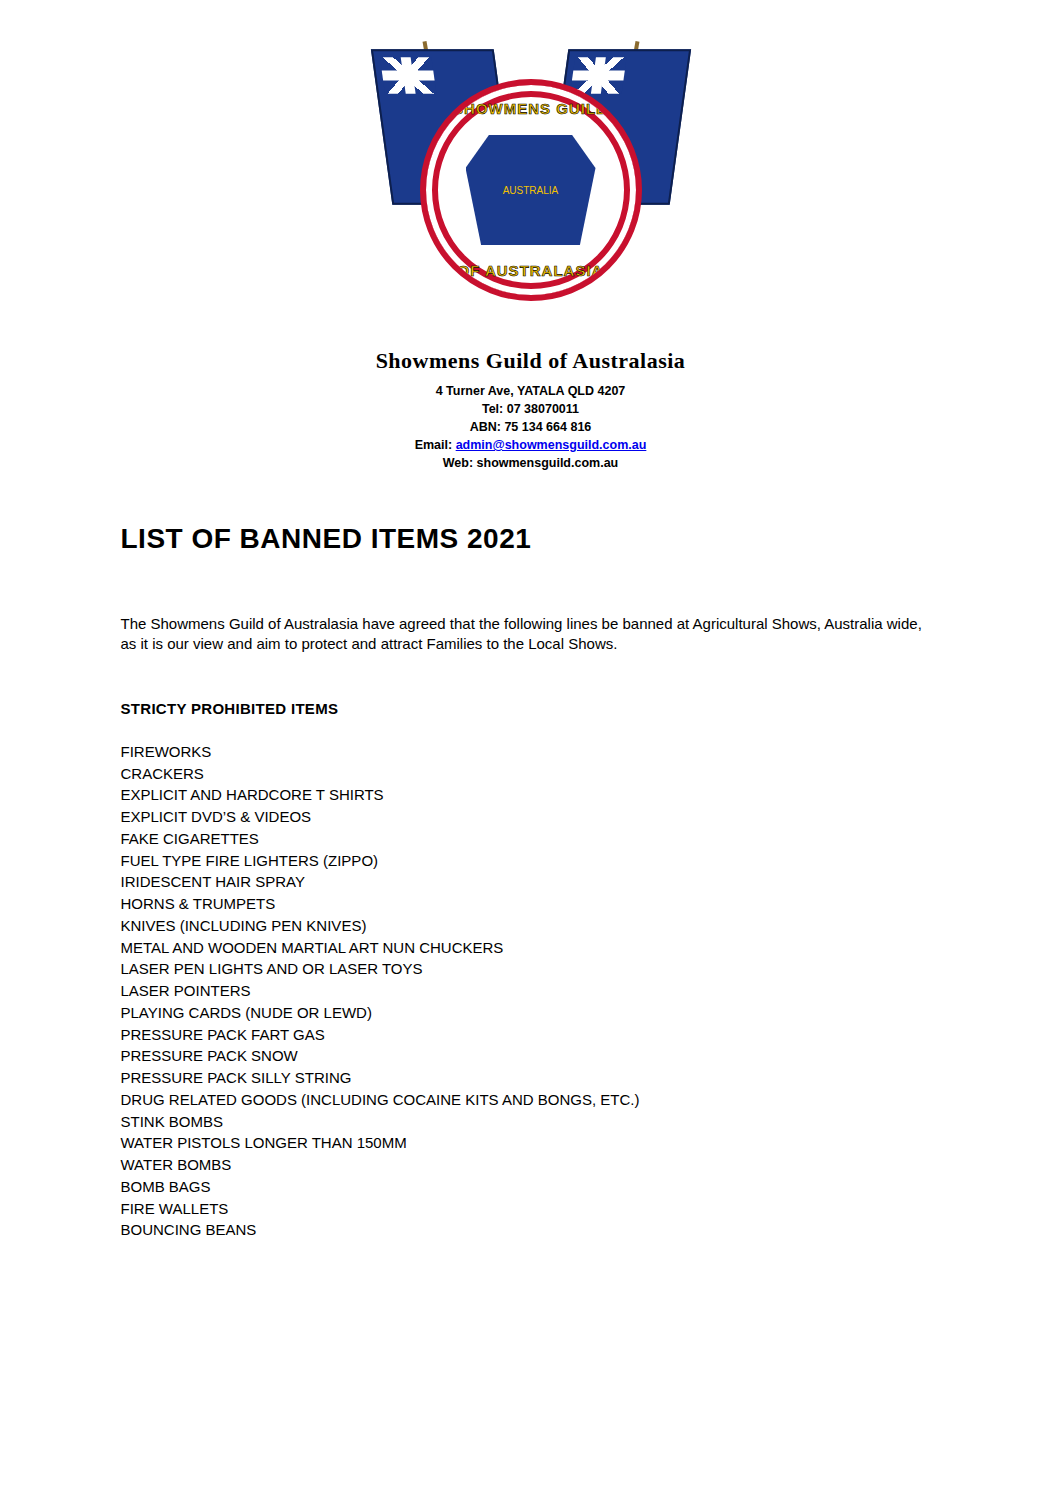SHOWMENS GUILD
AUSTRALIA
OF AUSTRALASIA
Showmens Guild of Australasia
4 Turner Ave, YATALA QLD 4207
Tel: 07 38070011
ABN: 75 134 664 816
Email: admin@showmensguild.com.au
Web: showmensguild.com.au
LIST OF BANNED ITEMS 2021
The Showmens Guild of Australasia have agreed that the following lines be banned at Agricultural Shows, Australia wide, as it is our view and aim to protect and attract Families to the Local Shows.
STRICTY PROHIBITED ITEMS
FIREWORKS
CRACKERS
EXPLICIT AND HARDCORE T SHIRTS
EXPLICIT DVD’S & VIDEOS
FAKE CIGARETTES
FUEL TYPE FIRE LIGHTERS (ZIPPO)
IRIDESCENT HAIR SPRAY
HORNS & TRUMPETS
KNIVES (INCLUDING PEN KNIVES)
METAL AND WOODEN MARTIAL ART NUN CHUCKERS
LASER PEN LIGHTS AND OR LASER TOYS
LASER POINTERS
PLAYING CARDS (NUDE OR LEWD)
PRESSURE PACK FART GAS
PRESSURE PACK SNOW
PRESSURE PACK SILLY STRING
DRUG RELATED GOODS (INCLUDING COCAINE KITS AND BONGS, ETC.)
STINK BOMBS
WATER PISTOLS LONGER THAN 150MM
WATER BOMBS
BOMB BAGS
FIRE WALLETS
BOUNCING BEANS